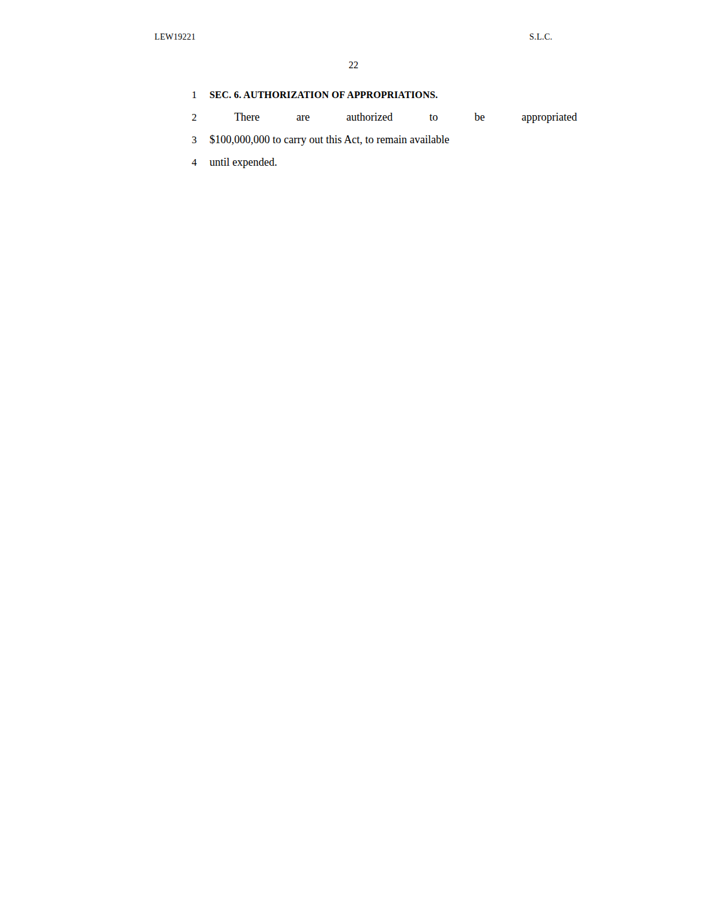LEW19221 S.L.C.
22
1 SEC. 6. AUTHORIZATION OF APPROPRIATIONS.
2 There are authorized to be appropriated
3 $100,000,000 to carry out this Act, to remain available
4 until expended.